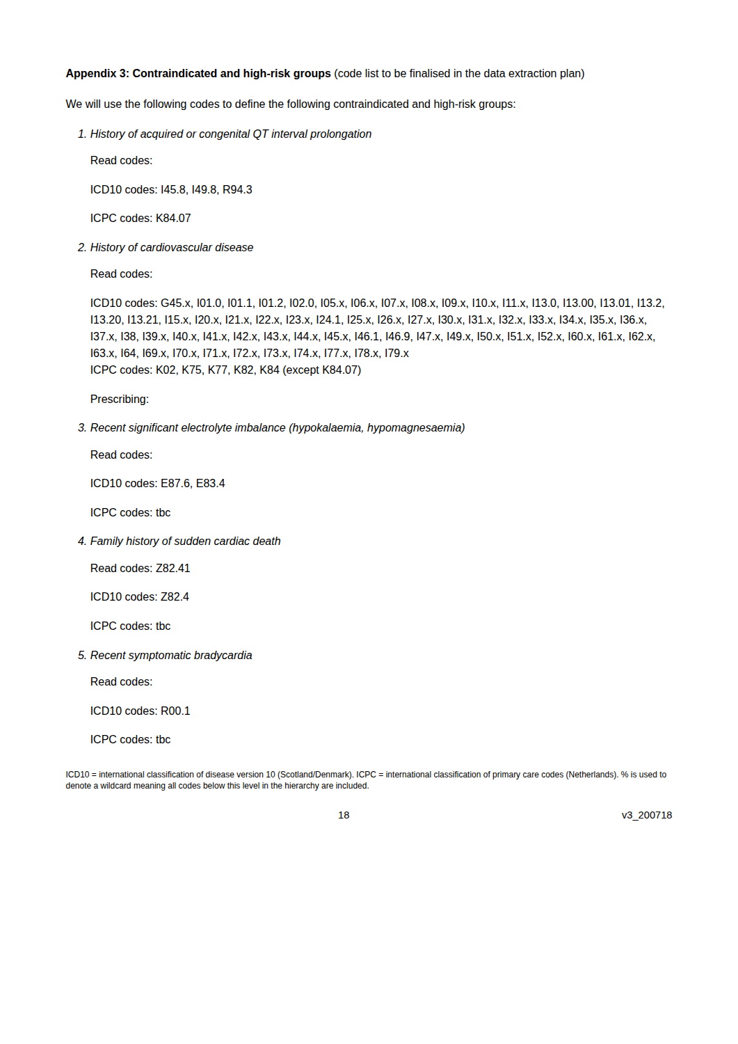Appendix 3: Contraindicated and high-risk groups (code list to be finalised in the data extraction plan)
We will use the following codes to define the following contraindicated and high-risk groups:
History of acquired or congenital QT interval prolongation
Read codes:
ICD10 codes: I45.8, I49.8, R94.3
ICPC codes: K84.07
History of cardiovascular disease
Read codes:
ICD10 codes: G45.x, I01.0, I01.1, I01.2, I02.0, I05.x, I06.x, I07.x, I08.x, I09.x, I10.x, I11.x, I13.0, I13.00, I13.01, I13.2, I13.20, I13.21, I15.x, I20.x, I21.x, I22.x, I23.x, I24.1, I25.x, I26.x, I27.x, I30.x, I31.x, I32.x, I33.x, I34.x, I35.x, I36.x, I37.x, I38, I39.x, I40.x, I41.x, I42.x, I43.x, I44.x, I45.x, I46.1, I46.9, I47.x, I49.x, I50.x, I51.x, I52.x, I60.x, I61.x, I62.x, I63.x, I64, I69.x, I70.x, I71.x, I72.x, I73.x, I74.x, I77.x, I78.x, I79.x
ICPC codes: K02, K75, K77, K82, K84 (except K84.07)
Prescribing:
Recent significant electrolyte imbalance (hypokalaemia, hypomagnesaemia)
Read codes:
ICD10 codes: E87.6, E83.4
ICPC codes: tbc
Family history of sudden cardiac death
Read codes: Z82.41
ICD10 codes: Z82.4
ICPC codes: tbc
Recent symptomatic bradycardia
Read codes:
ICD10 codes: R00.1
ICPC codes: tbc
ICD10 = international classification of disease version 10 (Scotland/Denmark). ICPC = international classification of primary care codes (Netherlands). % is used to denote a wildcard meaning all codes below this level in the hierarchy are included.
18 v3_200718